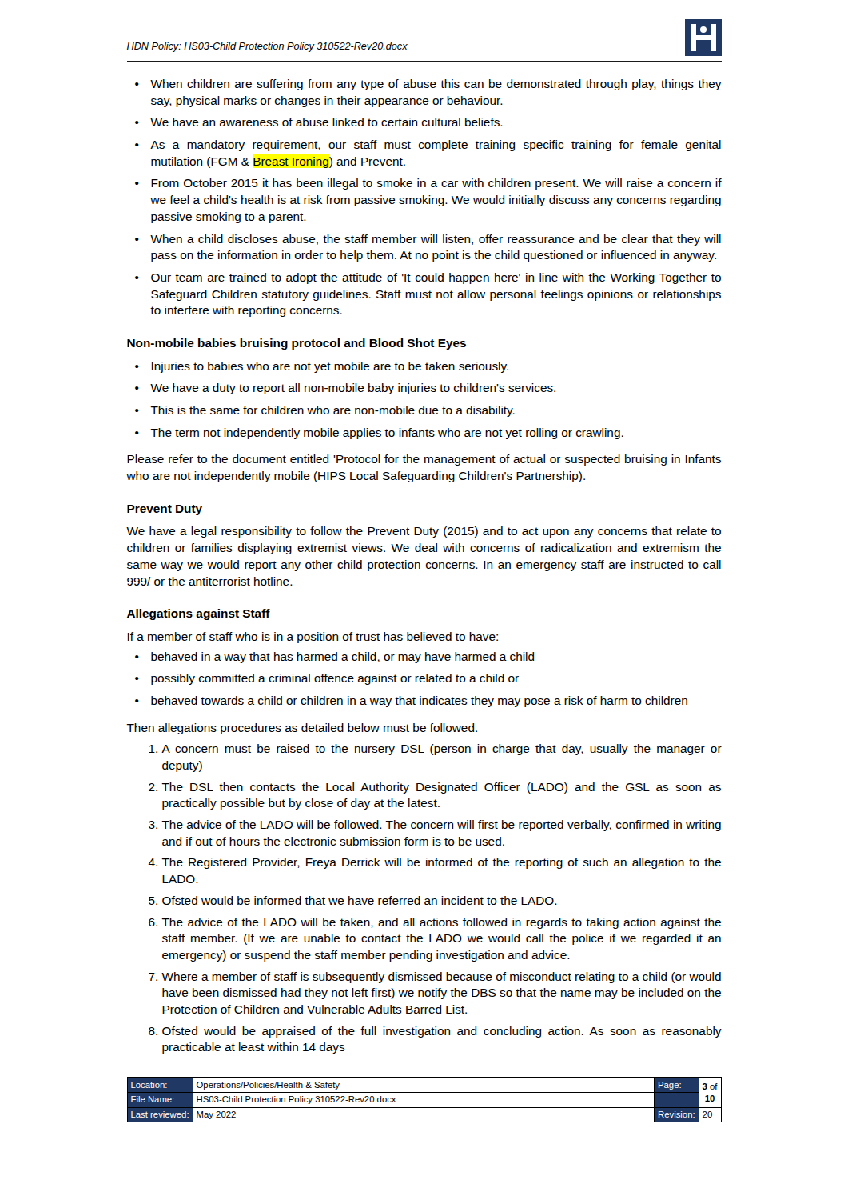HDN Policy: HS03-Child Protection Policy 310522-Rev20.docx
When children are suffering from any type of abuse this can be demonstrated through play, things they say, physical marks or changes in their appearance or behaviour.
We have an awareness of abuse linked to certain cultural beliefs.
As a mandatory requirement, our staff must complete training specific training for female genital mutilation (FGM & Breast Ironing) and Prevent.
From October 2015 it has been illegal to smoke in a car with children present. We will raise a concern if we feel a child's health is at risk from passive smoking. We would initially discuss any concerns regarding passive smoking to a parent.
When a child discloses abuse, the staff member will listen, offer reassurance and be clear that they will pass on the information in order to help them. At no point is the child questioned or influenced in anyway.
Our team are trained to adopt the attitude of 'It could happen here' in line with the Working Together to Safeguard Children statutory guidelines. Staff must not allow personal feelings opinions or relationships to interfere with reporting concerns.
Non-mobile babies bruising protocol and Blood Shot Eyes
Injuries to babies who are not yet mobile are to be taken seriously.
We have a duty to report all non-mobile baby injuries to children's services.
This is the same for children who are non-mobile due to a disability.
The term not independently mobile applies to infants who are not yet rolling or crawling.
Please refer to the document entitled 'Protocol for the management of actual or suspected bruising in Infants who are not independently mobile (HIPS Local Safeguarding Children's Partnership).
Prevent Duty
We have a legal responsibility to follow the Prevent Duty (2015) and to act upon any concerns that relate to children or families displaying extremist views. We deal with concerns of radicalization and extremism the same way we would report any other child protection concerns. In an emergency staff are instructed to call 999/ or the antiterrorist hotline.
Allegations against Staff
If a member of staff who is in a position of trust has believed to have:
behaved in a way that has harmed a child, or may have harmed a child
possibly committed a criminal offence against or related to a child or
behaved towards a child or children in a way that indicates they may pose a risk of harm to children
Then allegations procedures as detailed below must be followed.
A concern must be raised to the nursery DSL (person in charge that day, usually the manager or deputy)
The DSL then contacts the Local Authority Designated Officer (LADO) and the GSL as soon as practically possible but by close of day at the latest.
The advice of the LADO will be followed. The concern will first be reported verbally, confirmed in writing and if out of hours the electronic submission form is to be used.
The Registered Provider, Freya Derrick will be informed of the reporting of such an allegation to the LADO.
Ofsted would be informed that we have referred an incident to the LADO.
The advice of the LADO will be taken, and all actions followed in regards to taking action against the staff member. (If we are unable to contact the LADO we would call the police if we regarded it an emergency) or suspend the staff member pending investigation and advice.
Where a member of staff is subsequently dismissed because of misconduct relating to a child (or would have been dismissed had they not left first) we notify the DBS so that the name may be included on the Protection of Children and Vulnerable Adults Barred List.
Ofsted would be appraised of the full investigation and concluding action. As soon as reasonably practicable at least within 14 days
| Location: | Operations/Policies/Health & Safety | Page: | 3 of 10 |
| File Name: | HS03-Child Protection Policy 310522-Rev20.docx | |
| Last reviewed: | May 2022 | Revision: | 20 |